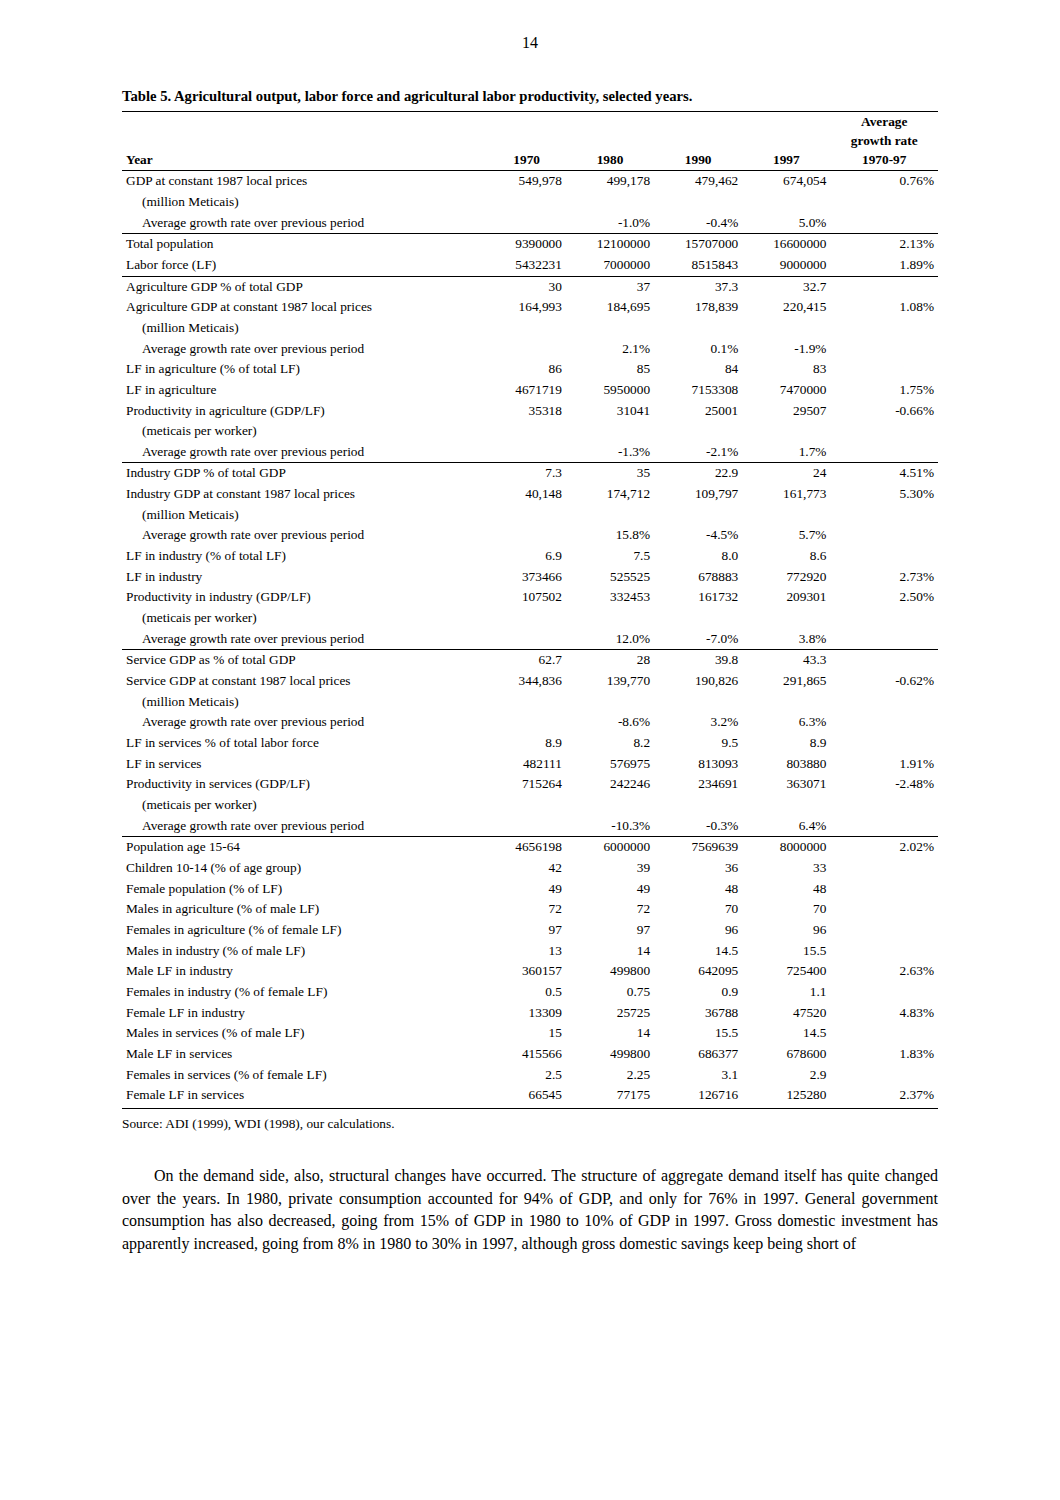14
Table 5. Agricultural output, labor force and agricultural labor productivity, selected years.
| Year | 1970 | 1980 | 1990 | 1997 | Average growth rate 1970-97 |
| --- | --- | --- | --- | --- | --- |
| GDP at constant 1987 local prices | 549,978 | 499,178 | 479,462 | 674,054 | 0.76% |
| (million Meticais) | | | | | |
| Average growth rate over previous period | | -1.0% | -0.4% | 5.0% | |
| Total population | 9390000 | 12100000 | 15707000 | 16600000 | 2.13% |
| Labor force (LF) | 5432231 | 7000000 | 8515843 | 9000000 | 1.89% |
| Agriculture GDP % of total GDP | 30 | 37 | 37.3 | 32.7 | |
| Agriculture GDP at constant 1987 local prices | 164,993 | 184,695 | 178,839 | 220,415 | 1.08% |
| (million Meticais) | | | | | |
| Average growth rate over previous period | | 2.1% | 0.1% | -1.9% | |
| LF in agriculture (% of total LF) | 86 | 85 | 84 | 83 | |
| LF in agriculture | 4671719 | 5950000 | 7153308 | 7470000 | 1.75% |
| Productivity in agriculture (GDP/LF) | 35318 | 31041 | 25001 | 29507 | -0.66% |
| (meticais per worker) | | | | | |
| Average growth rate over previous period | | -1.3% | -2.1% | 1.7% | |
| Industry GDP % of total GDP | 7.3 | 35 | 22.9 | 24 | 4.51% |
| Industry GDP at constant 1987 local prices | 40,148 | 174,712 | 109,797 | 161,773 | 5.30% |
| (million Meticais) | | | | | |
| Average growth rate over previous period | | 15.8% | -4.5% | 5.7% | |
| LF in industry (% of total LF) | 6.9 | 7.5 | 8.0 | 8.6 | |
| LF in industry | 373466 | 525525 | 678883 | 772920 | 2.73% |
| Productivity in industry (GDP/LF) | 107502 | 332453 | 161732 | 209301 | 2.50% |
| (meticais per worker) | | | | | |
| Average growth rate over previous period | | 12.0% | -7.0% | 3.8% | |
| Service GDP as % of total GDP | 62.7 | 28 | 39.8 | 43.3 | |
| Service GDP at constant 1987 local prices | 344,836 | 139,770 | 190,826 | 291,865 | -0.62% |
| (million Meticais) | | | | | |
| Average growth rate over previous period | | -8.6% | 3.2% | 6.3% | |
| LF in services % of total labor force | 8.9 | 8.2 | 9.5 | 8.9 | |
| LF in services | 482111 | 576975 | 813093 | 803880 | 1.91% |
| Productivity in services (GDP/LF) | 715264 | 242246 | 234691 | 363071 | -2.48% |
| (meticais per worker) | | | | | |
| Average growth rate over previous period | | -10.3% | -0.3% | 6.4% | |
| Population age 15-64 | 4656198 | 6000000 | 7569639 | 8000000 | 2.02% |
| Children 10-14 (% of age group) | 42 | 39 | 36 | 33 | |
| Female population (% of LF) | 49 | 49 | 48 | 48 | |
| Males in agriculture (% of male LF) | 72 | 72 | 70 | 70 | |
| Females in agriculture (% of female LF) | 97 | 97 | 96 | 96 | |
| Males in industry (% of male LF) | 13 | 14 | 14.5 | 15.5 | |
| Male LF in industry | 360157 | 499800 | 642095 | 725400 | 2.63% |
| Females in industry (% of female LF) | 0.5 | 0.75 | 0.9 | 1.1 | |
| Female LF in industry | 13309 | 25725 | 36788 | 47520 | 4.83% |
| Males in services (% of male LF) | 15 | 14 | 15.5 | 14.5 | |
| Male LF in services | 415566 | 499800 | 686377 | 678600 | 1.83% |
| Females in services (% of female LF) | 2.5 | 2.25 | 3.1 | 2.9 | |
| Female LF in services | 66545 | 77175 | 126716 | 125280 | 2.37% |
Source: ADI (1999), WDI (1998), our calculations.
On the demand side, also, structural changes have occurred. The structure of aggregate demand itself has quite changed over the years. In 1980, private consumption accounted for 94% of GDP, and only for 76% in 1997. General government consumption has also decreased, going from 15% of GDP in 1980 to 10% of GDP in 1997. Gross domestic investment has apparently increased, going from 8% in 1980 to 30% in 1997, although gross domestic savings keep being short of